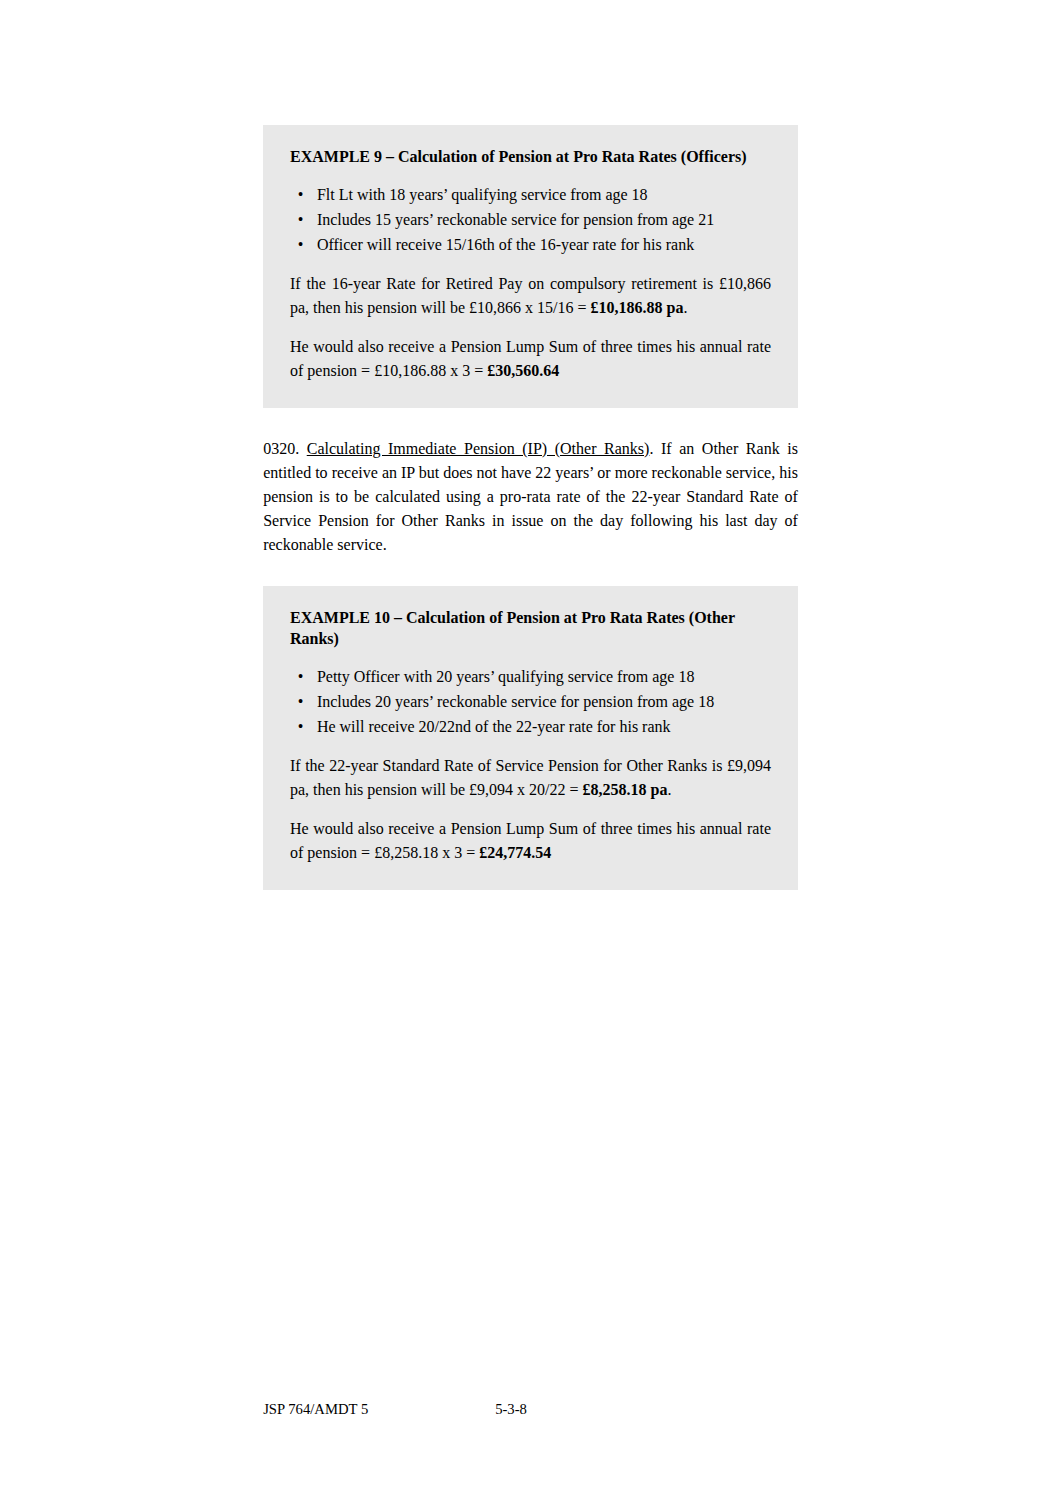EXAMPLE 9 – Calculation of Pension at Pro Rata Rates (Officers)
Flt Lt with 18 years’ qualifying service from age 18
Includes 15 years’ reckonable service for pension from age 21
Officer will receive 15/16th of the 16-year rate for his rank
If the 16-year Rate for Retired Pay on compulsory retirement is £10,866 pa, then his pension will be £10,866 x 15/16 = £10,186.88 pa.
He would also receive a Pension Lump Sum of three times his annual rate of pension = £10,186.88 x 3 = £30,560.64
0320. Calculating Immediate Pension (IP) (Other Ranks). If an Other Rank is entitled to receive an IP but does not have 22 years’ or more reckonable service, his pension is to be calculated using a pro-rata rate of the 22-year Standard Rate of Service Pension for Other Ranks in issue on the day following his last day of reckonable service.
EXAMPLE 10 – Calculation of Pension at Pro Rata Rates (Other Ranks)
Petty Officer with 20 years’ qualifying service from age 18
Includes 20 years’ reckonable service for pension from age 18
He will receive 20/22nd of the 22-year rate for his rank
If the 22-year Standard Rate of Service Pension for Other Ranks is £9,094 pa, then his pension will be £9,094 x 20/22 = £8,258.18 pa.
He would also receive a Pension Lump Sum of three times his annual rate of pension = £8,258.18 x 3 = £24,774.54
JSP 764/AMDT 5
5-3-8